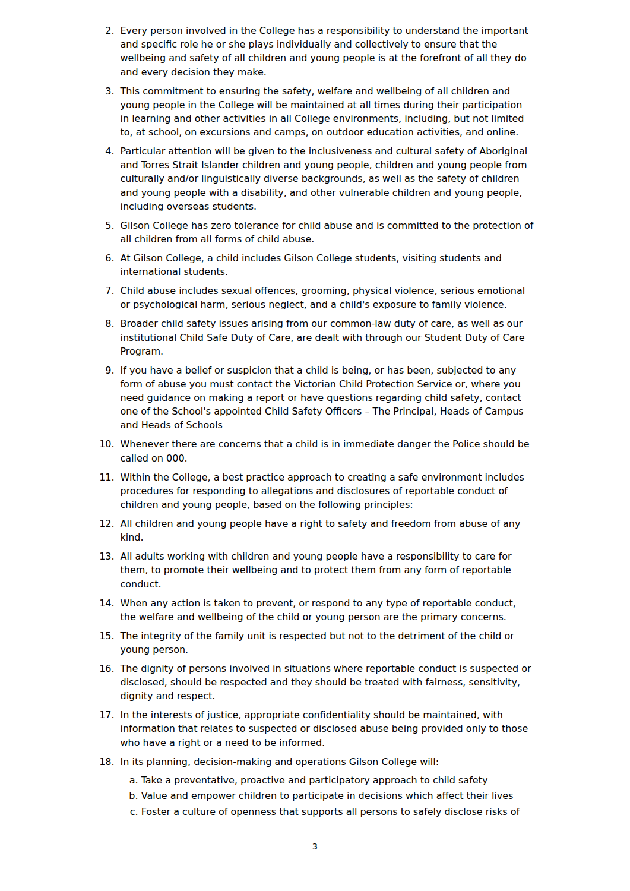Every person involved in the College has a responsibility to understand the important and specific role he or she plays individually and collectively to ensure that the wellbeing and safety of all children and young people is at the forefront of all they do and every decision they make.
This commitment to ensuring the safety, welfare and wellbeing of all children and young people in the College will be maintained at all times during their participation in learning and other activities in all College environments, including, but not limited to, at school, on excursions and camps, on outdoor education activities, and online.
Particular attention will be given to the inclusiveness and cultural safety of Aboriginal and Torres Strait Islander children and young people, children and young people from culturally and/or linguistically diverse backgrounds, as well as the safety of children and young people with a disability, and other vulnerable children and young people, including overseas students.
Gilson College has zero tolerance for child abuse and is committed to the protection of all children from all forms of child abuse.
At Gilson College, a child includes Gilson College students, visiting students and international students.
Child abuse includes sexual offences, grooming, physical violence, serious emotional or psychological harm, serious neglect, and a child's exposure to family violence.
Broader child safety issues arising from our common-law duty of care, as well as our institutional Child Safe Duty of Care, are dealt with through our Student Duty of Care Program.
If you have a belief or suspicion that a child is being, or has been, subjected to any form of abuse you must contact the Victorian Child Protection Service or, where you need guidance on making a report or have questions regarding child safety, contact one of the School's appointed Child Safety Officers – The Principal, Heads of Campus and Heads of Schools
Whenever there are concerns that a child is in immediate danger the Police should be called on 000.
Within the College, a best practice approach to creating a safe environment includes procedures for responding to allegations and disclosures of reportable conduct of children and young people, based on the following principles:
All children and young people have a right to safety and freedom from abuse of any kind.
All adults working with children and young people have a responsibility to care for them, to promote their wellbeing and to protect them from any form of reportable conduct.
When any action is taken to prevent, or respond to any type of reportable conduct, the welfare and wellbeing of the child or young person are the primary concerns.
The integrity of the family unit is respected but not to the detriment of the child or young person.
The dignity of persons involved in situations where reportable conduct is suspected or disclosed, should be respected and they should be treated with fairness, sensitivity, dignity and respect.
In the interests of justice, appropriate confidentiality should be maintained, with information that relates to suspected or disclosed abuse being provided only to those who have a right or a need to be informed.
In its planning, decision-making and operations Gilson College will:
Take a preventative, proactive and participatory approach to child safety
Value and empower children to participate in decisions which affect their lives
Foster a culture of openness that supports all persons to safely disclose risks of
3